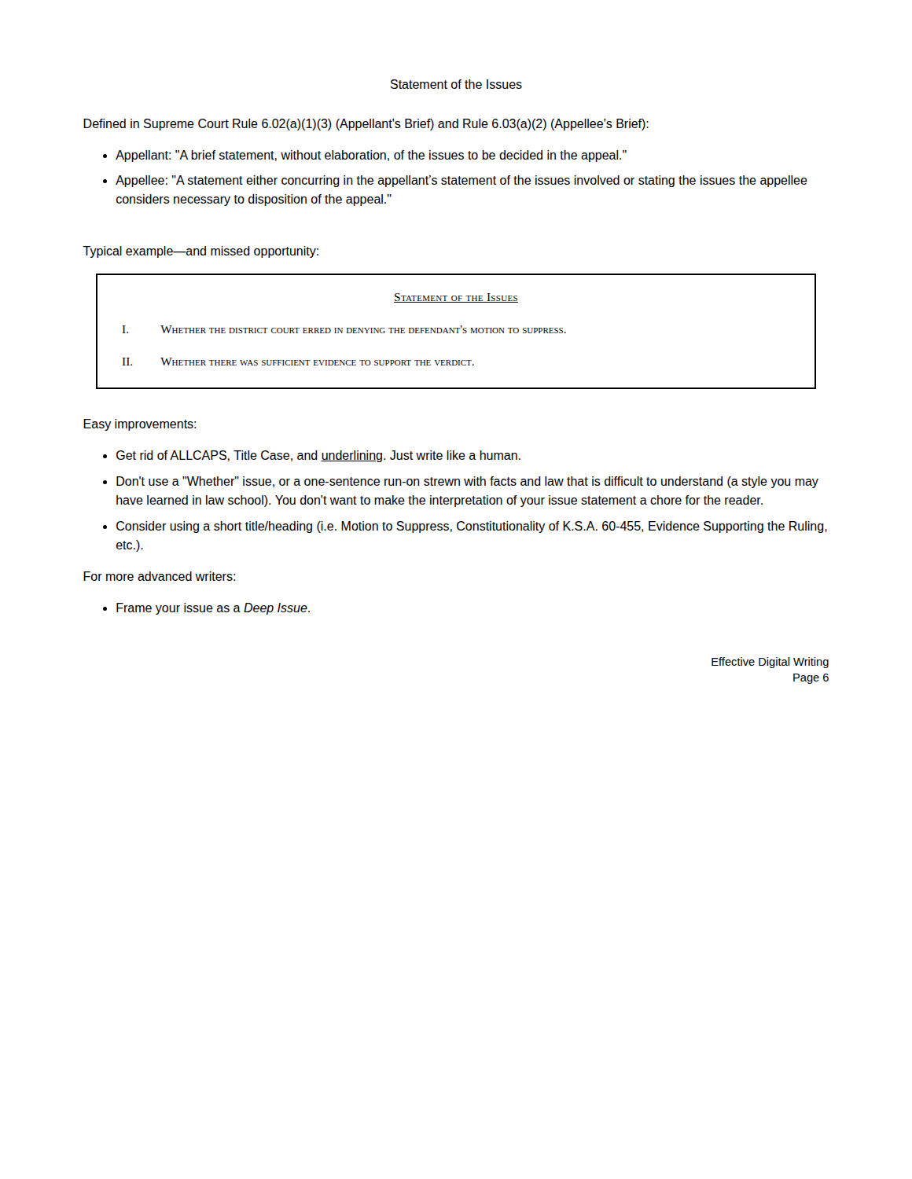Statement of the Issues
Defined in Supreme Court Rule 6.02(a)(1)(3) (Appellant's Brief) and Rule 6.03(a)(2) (Appellee's Brief):
Appellant: "A brief statement, without elaboration, of the issues to be decided in the appeal."
Appellee: "A statement either concurring in the appellant’s statement of the issues involved or stating the issues the appellee considers necessary to disposition of the appeal."
Typical example—and missed opportunity:
Statement of the Issues
I. Whether the district court erred in denying the defendant's motion to suppress.
II. Whether there was sufficient evidence to support the verdict.
Easy improvements:
Get rid of ALLCAPS, Title Case, and underlining. Just write like a human.
Don't use a "Whether" issue, or a one-sentence run-on strewn with facts and law that is difficult to understand (a style you may have learned in law school). You don't want to make the interpretation of your issue statement a chore for the reader.
Consider using a short title/heading (i.e. Motion to Suppress, Constitutionality of K.S.A. 60-455, Evidence Supporting the Ruling, etc.).
For more advanced writers:
Frame your issue as a Deep Issue.
Effective Digital Writing
Page 6